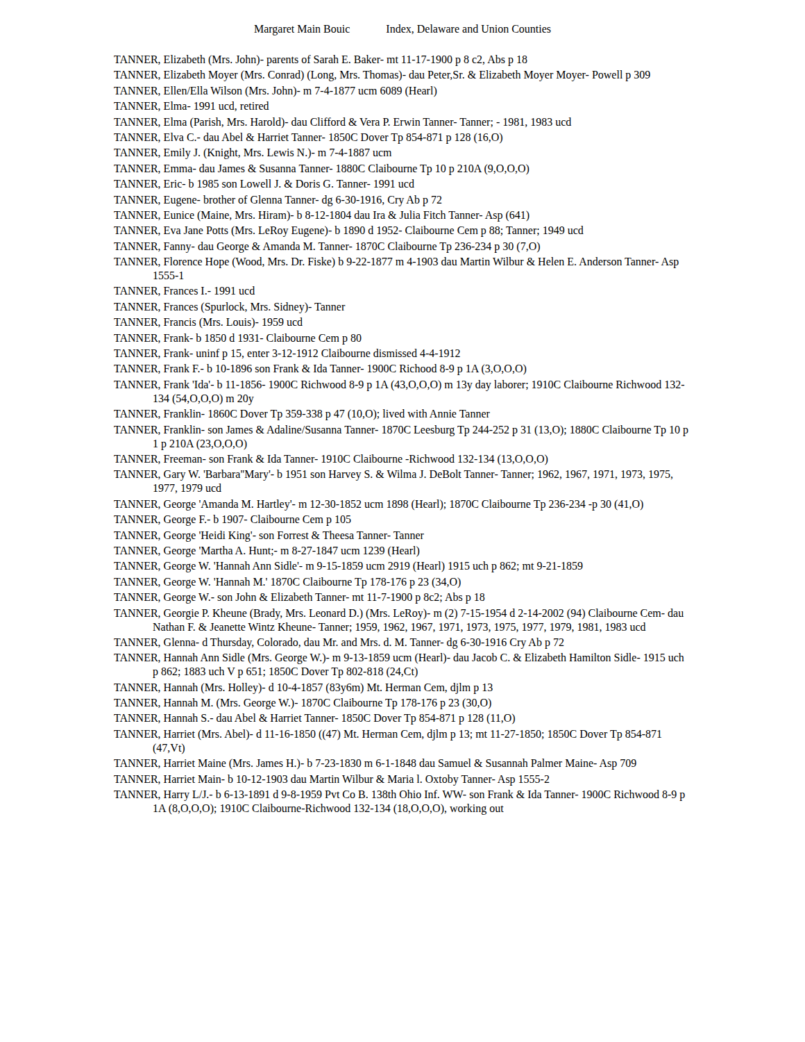Margaret Main Bouic Index, Delaware and Union Counties
TANNER, Elizabeth (Mrs. John)- parents of Sarah E. Baker- mt 11-17-1900 p 8 c2, Abs p 18
TANNER, Elizabeth Moyer (Mrs. Conrad) (Long, Mrs. Thomas)- dau Peter,Sr. & Elizabeth Moyer Moyer- Powell p 309
TANNER, Ellen/Ella Wilson (Mrs. John)- m 7-4-1877 ucm 6089 (Hearl)
TANNER, Elma- 1991 ucd, retired
TANNER, Elma (Parish, Mrs. Harold)- dau Clifford & Vera P. Erwin Tanner- Tanner; - 1981, 1983 ucd
TANNER, Elva C.- dau Abel & Harriet Tanner- 1850C Dover Tp 854-871 p 128 (16,O)
TANNER, Emily J. (Knight, Mrs. Lewis N.)- m 7-4-1887 ucm
TANNER, Emma- dau James & Susanna Tanner- 1880C Claibourne Tp 10 p 210A (9,O,O,O)
TANNER, Eric- b 1985 son Lowell J. & Doris G. Tanner- 1991 ucd
TANNER, Eugene- brother of Glenna Tanner- dg 6-30-1916, Cry Ab p 72
TANNER, Eunice (Maine, Mrs. Hiram)- b 8-12-1804 dau Ira & Julia Fitch Tanner- Asp (641)
TANNER, Eva Jane Potts (Mrs. LeRoy Eugene)- b 1890 d 1952- Claibourne Cem p 88; Tanner; 1949 ucd
TANNER, Fanny- dau George & Amanda M. Tanner- 1870C Claibourne Tp 236-234 p 30 (7,O)
TANNER, Florence Hope (Wood, Mrs. Dr. Fiske) b 9-22-1877 m 4-1903 dau Martin Wilbur & Helen E. Anderson Tanner- Asp 1555-1
TANNER, Frances I.- 1991 ucd
TANNER, Frances (Spurlock, Mrs. Sidney)- Tanner
TANNER, Francis (Mrs. Louis)- 1959 ucd
TANNER, Frank- b 1850 d 1931- Claibourne Cem p 80
TANNER, Frank- uninf p 15, enter 3-12-1912 Claibourne dismissed 4-4-1912
TANNER, Frank F.- b 10-1896 son Frank & Ida Tanner- 1900C Richood 8-9 p 1A (3,O,O,O)
TANNER, Frank 'Ida'- b 11-1856- 1900C Richwood 8-9 p 1A (43,O,O,O) m 13y day laborer; 1910C Claibourne Richwood 132-134 (54,O,O,O) m 20y
TANNER, Franklin- 1860C Dover Tp 359-338 p 47 (10,O); lived with Annie Tanner
TANNER, Franklin- son James & Adaline/Susanna Tanner- 1870C Leesburg Tp 244-252 p 31 (13,O); 1880C Claibourne Tp 10 p 1 p 210A (23,O,O,O)
TANNER, Freeman- son Frank & Ida Tanner- 1910C Claibourne -Richwood 132-134 (13,O,O,O)
TANNER, Gary W. 'Barbara''Mary'- b 1951 son Harvey S. & Wilma J. DeBolt Tanner- Tanner; 1962, 1967, 1971, 1973, 1975, 1977, 1979 ucd
TANNER, George 'Amanda M. Hartley'- m 12-30-1852 ucm 1898 (Hearl); 1870C Claibourne Tp 236-234 -p 30 (41,O)
TANNER, George F.- b 1907- Claibourne Cem p 105
TANNER, George 'Heidi King'- son Forrest & Theesa Tanner- Tanner
TANNER, George 'Martha A. Hunt;- m 8-27-1847 ucm 1239 (Hearl)
TANNER, George W. 'Hannah Ann Sidle'- m 9-15-1859 ucm 2919 (Hearl) 1915 uch p 862; mt 9-21-1859
TANNER, George W. 'Hannah M.' 1870C Claibourne Tp 178-176 p 23 (34,O)
TANNER, George W.- son John & Elizabeth Tanner- mt 11-7-1900 p 8c2; Abs p 18
TANNER, Georgie P. Kheune (Brady, Mrs. Leonard D.) (Mrs. LeRoy)- m (2) 7-15-1954 d 2-14-2002 (94) Claibourne Cem- dau Nathan F. & Jeanette Wintz Kheune- Tanner; 1959, 1962, 1967, 1971, 1973, 1975, 1977, 1979, 1981, 1983 ucd
TANNER, Glenna- d Thursday, Colorado, dau Mr. and Mrs. d. M. Tanner- dg 6-30-1916 Cry Ab p 72
TANNER, Hannah Ann Sidle (Mrs. George W.)- m 9-13-1859 ucm (Hearl)- dau Jacob C. & Elizabeth Hamilton Sidle- 1915 uch p 862; 1883 uch V p 651; 1850C Dover Tp 802-818 (24,Ct)
TANNER, Hannah (Mrs. Holley)- d 10-4-1857 (83y6m) Mt. Herman Cem, djlm p 13
TANNER, Hannah M. (Mrs. George W.)- 1870C Claibourne Tp 178-176 p 23 (30,O)
TANNER, Hannah S.- dau Abel & Harriet Tanner- 1850C Dover Tp 854-871 p 128 (11,O)
TANNER, Harriet (Mrs. Abel)- d 11-16-1850 ((47) Mt. Herman Cem, djlm p 13; mt 11-27-1850; 1850C Dover Tp 854-871 (47,Vt)
TANNER, Harriet Maine (Mrs. James H.)- b 7-23-1830 m 6-1-1848 dau Samuel & Susannah Palmer Maine- Asp 709
TANNER, Harriet Main- b 10-12-1903 dau Martin Wilbur & Maria l. Oxtoby Tanner- Asp 1555-2
TANNER, Harry L/J.- b 6-13-1891 d 9-8-1959 Pvt Co B. 138th Ohio Inf. WW- son Frank & Ida Tanner- 1900C Richwood 8-9 p 1A (8,O,O,O); 1910C Claibourne-Richwood 132-134 (18,O,O,O), working out